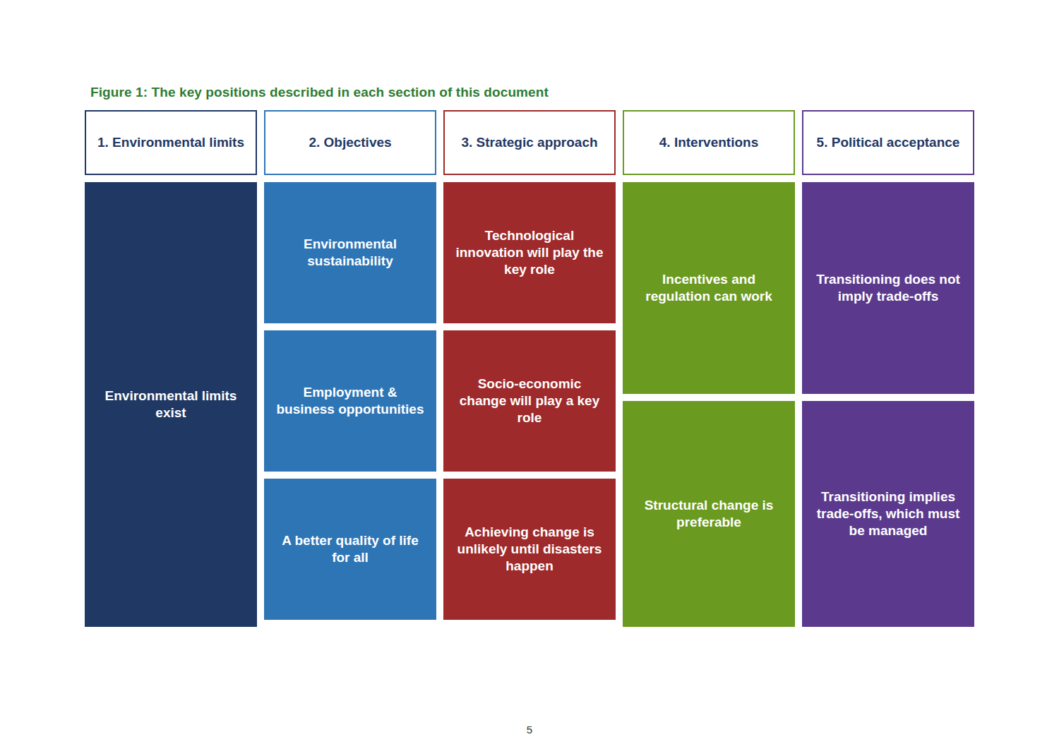Figure 1: The key positions described in each section of this document
1. Environmental limits
Environmental limits exist
2. Objectives
Environmental sustainability
Employment & business opportunities
A better quality of life for all
3. Strategic approach
Technological innovation will play the key role
Socio-economic change will play a key role
Achieving change is unlikely until disasters happen
4. Interventions
Incentives and regulation can work
Structural change is preferable
5. Political acceptance
Transitioning does not imply trade-offs
Transitioning implies trade-offs, which must be managed
5